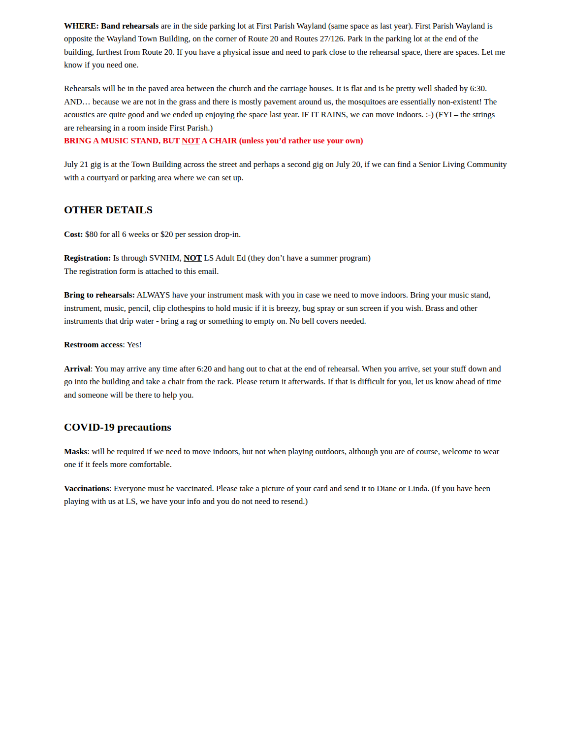WHERE: Band rehearsals are in the side parking lot at First Parish Wayland (same space as last year). First Parish Wayland is opposite the Wayland Town Building, on the corner of Route 20 and Routes 27/126. Park in the parking lot at the end of the building, furthest from Route 20. If you have a physical issue and need to park close to the rehearsal space, there are spaces. Let me know if you need one.
Rehearsals will be in the paved area between the church and the carriage houses. It is flat and is be pretty well shaded by 6:30. AND… because we are not in the grass and there is mostly pavement around us, the mosquitoes are essentially non-existent! The acoustics are quite good and we ended up enjoying the space last year. IF IT RAINS, we can move indoors. :-) (FYI – the strings are rehearsing in a room inside First Parish.)
BRING A MUSIC STAND, BUT NOT A CHAIR (unless you’d rather use your own)
July 21 gig is at the Town Building across the street and perhaps a second gig on July 20, if we can find a Senior Living Community with a courtyard or parking area where we can set up.
OTHER DETAILS
Cost: $80 for all 6 weeks or $20 per session drop-in.
Registration: Is through SVNHM, NOT LS Adult Ed (they don’t have a summer program)
The registration form is attached to this email.
Bring to rehearsals: ALWAYS have your instrument mask with you in case we need to move indoors. Bring your music stand, instrument, music, pencil, clip clothespins to hold music if it is breezy, bug spray or sun screen if you wish. Brass and other instruments that drip water - bring a rag or something to empty on. No bell covers needed.
Restroom access: Yes!
Arrival: You may arrive any time after 6:20 and hang out to chat at the end of rehearsal. When you arrive, set your stuff down and go into the building and take a chair from the rack. Please return it afterwards. If that is difficult for you, let us know ahead of time and someone will be there to help you.
COVID-19 precautions
Masks: will be required if we need to move indoors, but not when playing outdoors, although you are of course, welcome to wear one if it feels more comfortable.
Vaccinations: Everyone must be vaccinated. Please take a picture of your card and send it to Diane or Linda. (If you have been playing with us at LS, we have your info and you do not need to resend.)